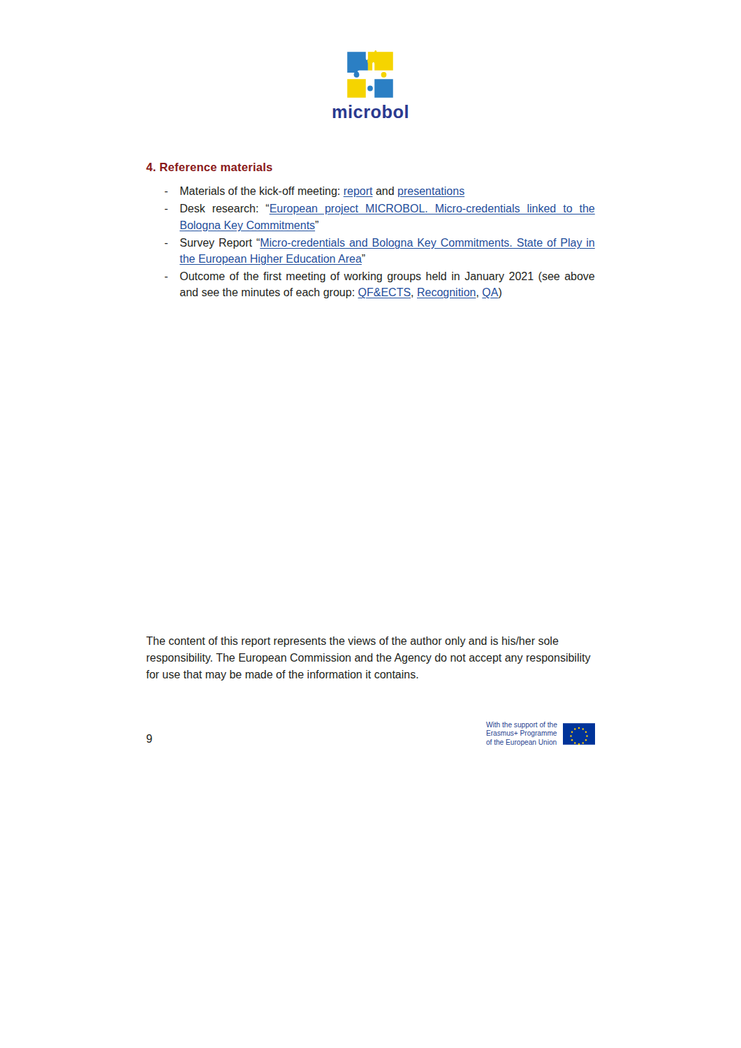microbol
4. Reference materials
Materials of the kick-off meeting: report and presentations
Desk research: “European project MICROBOL. Micro-credentials linked to the Bologna Key Commitments”
Survey Report “Micro-credentials and Bologna Key Commitments. State of Play in the European Higher Education Area”
Outcome of the first meeting of working groups held in January 2021 (see above and see the minutes of each group: QF&ECTS, Recognition, QA)
The content of this report represents the views of the author only and is his/her sole responsibility. The European Commission and the Agency do not accept any responsibility for use that may be made of the information it contains.
9
With the support of the
Erasmus+ Programme
of the European Union